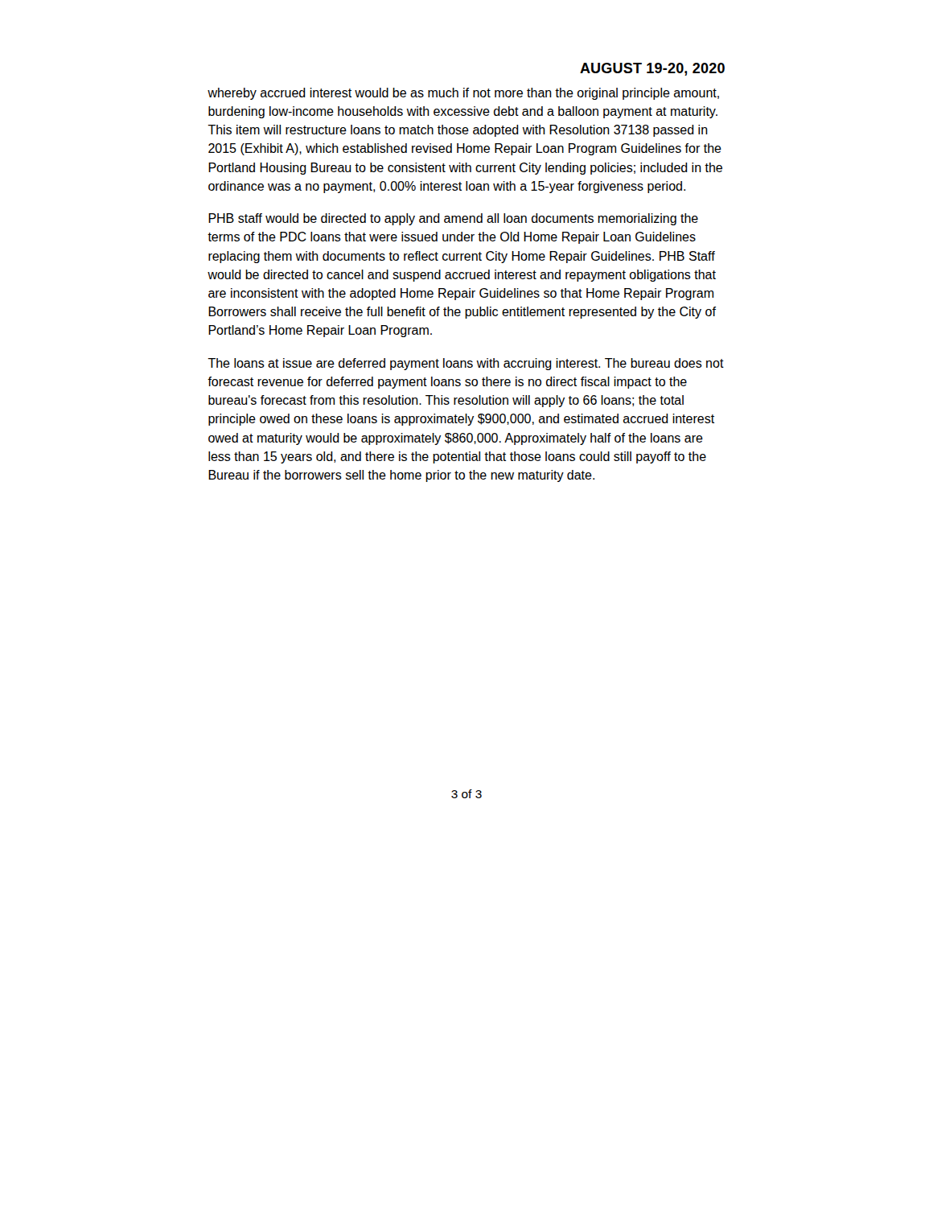AUGUST 19-20, 2020
whereby accrued interest would be as much if not more than the original principle amount, burdening low-income households with excessive debt and a balloon payment at maturity. This item will restructure loans to match those adopted with Resolution 37138 passed in 2015 (Exhibit A), which established revised Home Repair Loan Program Guidelines for the Portland Housing Bureau to be consistent with current City lending policies; included in the ordinance was a no payment, 0.00% interest loan with a 15-year forgiveness period.
PHB staff would be directed to apply and amend all loan documents memorializing the terms of the PDC loans that were issued under the Old Home Repair Loan Guidelines replacing them with documents to reflect current City Home Repair Guidelines. PHB Staff would be directed to cancel and suspend accrued interest and repayment obligations that are inconsistent with the adopted Home Repair Guidelines so that Home Repair Program Borrowers shall receive the full benefit of the public entitlement represented by the City of Portland’s Home Repair Loan Program.
The loans at issue are deferred payment loans with accruing interest. The bureau does not forecast revenue for deferred payment loans so there is no direct fiscal impact to the bureau's forecast from this resolution. This resolution will apply to 66 loans; the total principle owed on these loans is approximately $900,000, and estimated accrued interest owed at maturity would be approximately $860,000. Approximately half of the loans are less than 15 years old, and there is the potential that those loans could still payoff to the Bureau if the borrowers sell the home prior to the new maturity date.
3 of 3